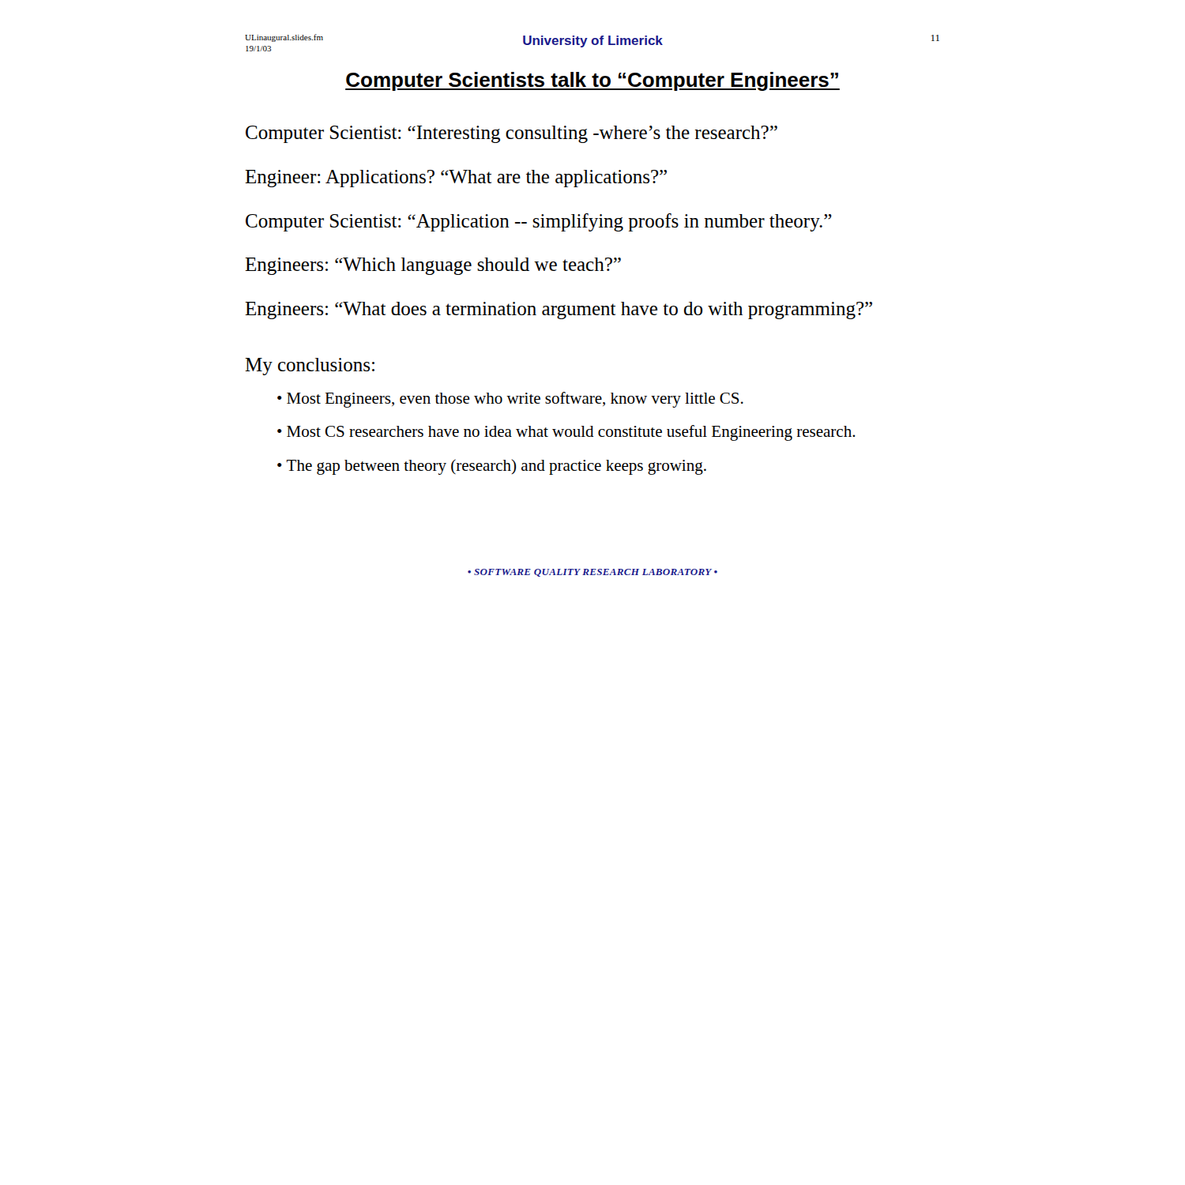ULinaugural.slides.fm
19/1/03
University of Limerick
11
Computer Scientists talk to “Computer Engineers”
Computer Scientist: “Interesting consulting -where’s the research?”
Engineer: Applications? “What are the applications?”
Computer Scientist: “Application -- simplifying proofs in number theory.”
Engineers: “Which language should we teach?”
Engineers: “What does a termination argument have to do with programming?”
My conclusions:
Most Engineers, even those who write software, know very little CS.
Most CS researchers have no idea what would constitute useful Engineering research.
The gap between theory (research) and practice keeps growing.
• SOFTWARE QUALITY RESEARCH LABORATORY •